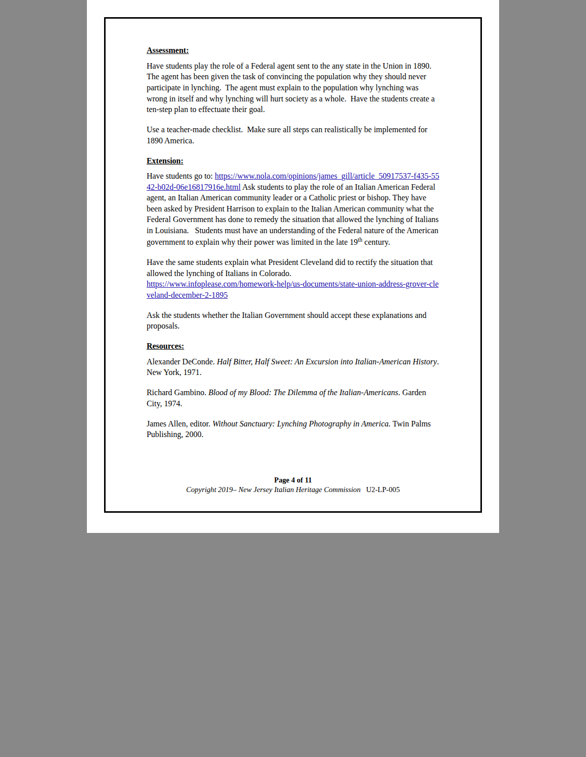Assessment:
Have students play the role of a Federal agent sent to the any state in the Union in 1890. The agent has been given the task of convincing the population why they should never participate in lynching. The agent must explain to the population why lynching was wrong in itself and why lynching will hurt society as a whole. Have the students create a ten-step plan to effectuate their goal.
Use a teacher-made checklist. Make sure all steps can realistically be implemented for 1890 America.
Extension:
Have students go to: https://www.nola.com/opinions/james_gill/article_50917537-f435-5542-b02d-06e16817916e.html Ask students to play the role of an Italian American Federal agent, an Italian American community leader or a Catholic priest or bishop. They have been asked by President Harrison to explain to the Italian American community what the Federal Government has done to remedy the situation that allowed the lynching of Italians in Louisiana. Students must have an understanding of the Federal nature of the American government to explain why their power was limited in the late 19th century.
Have the same students explain what President Cleveland did to rectify the situation that allowed the lynching of Italians in Colorado.
https://www.infoplease.com/homework-help/us-documents/state-union-address-grover-cleveland-december-2-1895
Ask the students whether the Italian Government should accept these explanations and proposals.
Resources:
Alexander DeConde. Half Bitter, Half Sweet: An Excursion into Italian-American History. New York, 1971.
Richard Gambino. Blood of my Blood: The Dilemma of the Italian-Americans. Garden City, 1974.
James Allen, editor. Without Sanctuary: Lynching Photography in America. Twin Palms Publishing, 2000.
Page 4 of 11
Copyright 2019– New Jersey Italian Heritage Commission U2-LP-005